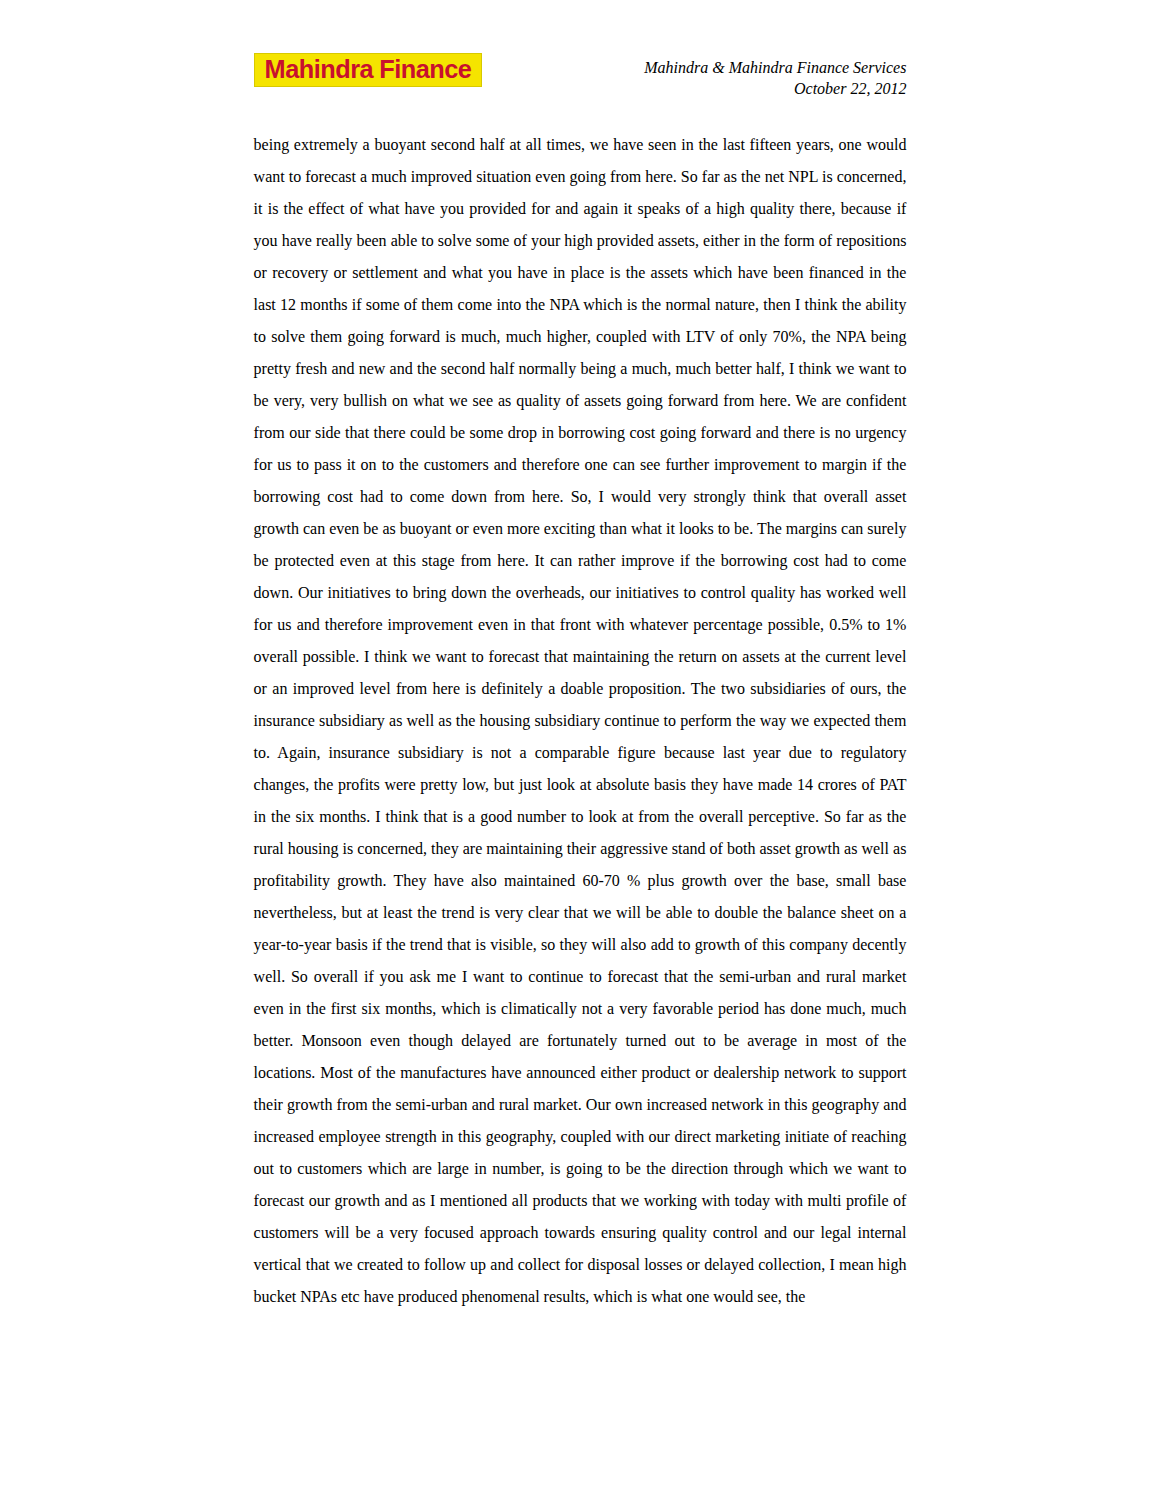Mahindra Finance
Mahindra & Mahindra Finance Services
October 22, 2012
being extremely a buoyant second half at all times, we have seen in the last fifteen years, one would want to forecast a much improved situation even going from here. So far as the net NPL is concerned, it is the effect of what have you provided for and again it speaks of a high quality there, because if you have really been able to solve some of your high provided assets, either in the form of repositions or recovery or settlement and what you have in place is the assets which have been financed in the last 12 months if some of them come into the NPA which is the normal nature, then I think the ability to solve them going forward is much, much higher, coupled with LTV of only 70%, the NPA being pretty fresh and new and the second half normally being a much, much better half, I think we want to be very, very bullish on what we see as quality of assets going forward from here. We are confident from our side that there could be some drop in borrowing cost going forward and there is no urgency for us to pass it on to the customers and therefore one can see further improvement to margin if the borrowing cost had to come down from here. So, I would very strongly think that overall asset growth can even be as buoyant or even more exciting than what it looks to be. The margins can surely be protected even at this stage from here. It can rather improve if the borrowing cost had to come down. Our initiatives to bring down the overheads, our initiatives to control quality has worked well for us and therefore improvement even in that front with whatever percentage possible, 0.5% to 1% overall possible. I think we want to forecast that maintaining the return on assets at the current level or an improved level from here is definitely a doable proposition. The two subsidiaries of ours, the insurance subsidiary as well as the housing subsidiary continue to perform the way we expected them to. Again, insurance subsidiary is not a comparable figure because last year due to regulatory changes, the profits were pretty low, but just look at absolute basis they have made 14 crores of PAT in the six months. I think that is a good number to look at from the overall perceptive. So far as the rural housing is concerned, they are maintaining their aggressive stand of both asset growth as well as profitability growth. They have also maintained 60-70 % plus growth over the base, small base nevertheless, but at least the trend is very clear that we will be able to double the balance sheet on a year-to-year basis if the trend that is visible, so they will also add to growth of this company decently well. So overall if you ask me I want to continue to forecast that the semi-urban and rural market even in the first six months, which is climatically not a very favorable period has done much, much better. Monsoon even though delayed are fortunately turned out to be average in most of the locations. Most of the manufactures have announced either product or dealership network to support their growth from the semi-urban and rural market. Our own increased network in this geography and increased employee strength in this geography, coupled with our direct marketing initiate of reaching out to customers which are large in number, is going to be the direction through which we want to forecast our growth and as I mentioned all products that we working with today with multi profile of customers will be a very focused approach towards ensuring quality control and our legal internal vertical that we created to follow up and collect for disposal losses or delayed collection, I mean high bucket NPAs etc have produced phenomenal results, which is what one would see, the